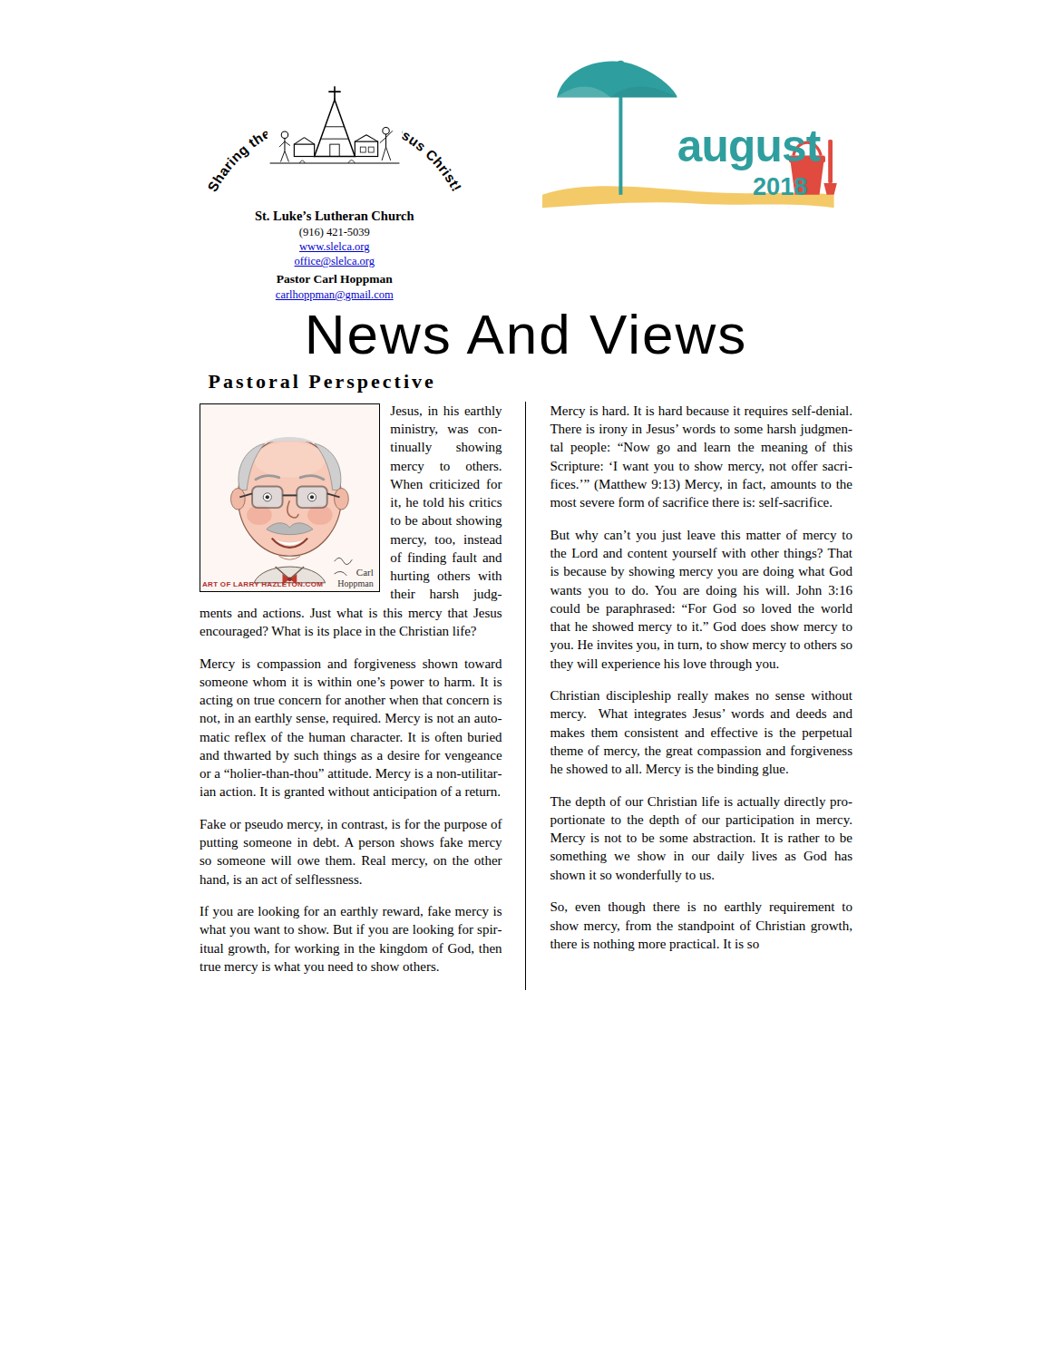Sharing the Victory through Jesus Christ!
St. Luke’s Lutheran Church
(916) 421-5039
www.slelca.org
office@slelca.org
Pastor Carl Hoppman
carlhoppman@gmail.com
august 2018
News And Views
Pastoral Perspective
Carl Hoppman ART OF LARRY HAZLETON.COM
Jesus, in his earthly ministry, was continually showing mercy to others. When criticized for it, he told his critics to be about showing mercy, too, instead of finding fault and hurting others with their harsh judgments and actions. Just what is this mercy that Jesus encouraged? What is its place in the Christian life?
Mercy is compassion and forgiveness shown toward someone whom it is within one’s power to harm. It is acting on true concern for another when that concern is not, in an earthly sense, required. Mercy is not an automatic reflex of the human character. It is often buried and thwarted by such things as a desire for vengeance or a “holier-than-thou” attitude. Mercy is a non-utilitarian action. It is granted without anticipation of a return.
Fake or pseudo mercy, in contrast, is for the purpose of putting someone in debt. A person shows fake mercy so someone will owe them. Real mercy, on the other hand, is an act of selflessness.
If you are looking for an earthly reward, fake mercy is what you want to show. But if you are looking for spiritual growth, for working in the kingdom of God, then true mercy is what you need to show others.
Mercy is hard. It is hard because it requires self-denial. There is irony in Jesus’ words to some harsh judgmental people: “Now go and learn the meaning of this Scripture: ‘I want you to show mercy, not offer sacrifices.’” (Matthew 9:13) Mercy, in fact, amounts to the most severe form of sacrifice there is: self-sacrifice.
But why can’t you just leave this matter of mercy to the Lord and content yourself with other things? That is because by showing mercy you are doing what God wants you to do. You are doing his will. John 3:16 could be paraphrased: “For God so loved the world that he showed mercy to it.” God does show mercy to you. He invites you, in turn, to show mercy to others so they will experience his love through you.
Christian discipleship really makes no sense without mercy. What integrates Jesus’ words and deeds and makes them consistent and effective is the perpetual theme of mercy, the great compassion and forgiveness he showed to all. Mercy is the binding glue.
The depth of our Christian life is actually directly proportionate to the depth of our participation in mercy. Mercy is not to be some abstraction. It is rather to be something we show in our daily lives as God has shown it so wonderfully to us.
So, even though there is no earthly requirement to show mercy, from the standpoint of Christian growth, there is nothing more practical. It is so